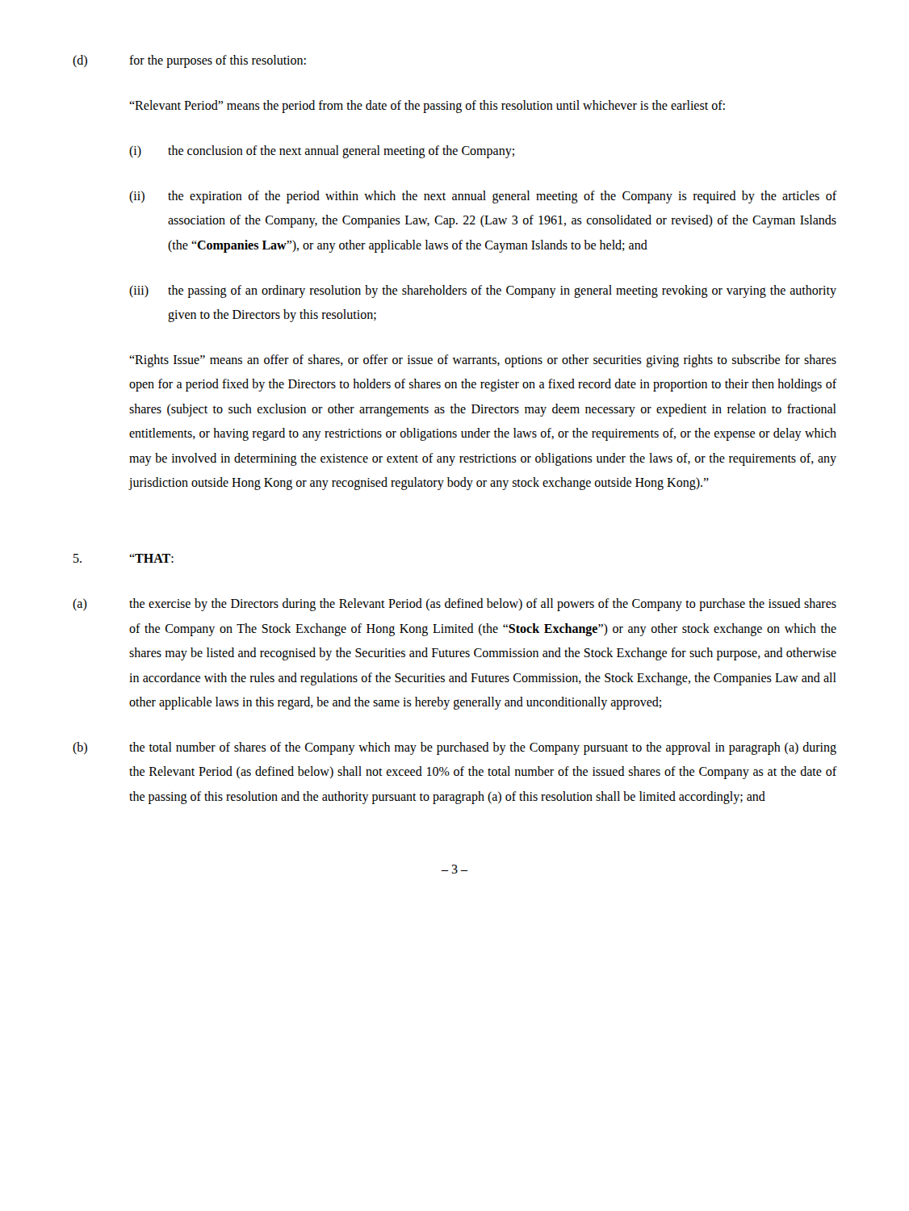(d)
for the purposes of this resolution:
“Relevant Period” means the period from the date of the passing of this resolution until whichever is the earliest of:
(i)
the conclusion of the next annual general meeting of the Company;
(ii)
the expiration of the period within which the next annual general meeting of the Company is required by the articles of association of the Company, the Companies Law, Cap. 22 (Law 3 of 1961, as consolidated or revised) of the Cayman Islands (the “Companies Law”), or any other applicable laws of the Cayman Islands to be held; and
(iii)
the passing of an ordinary resolution by the shareholders of the Company in general meeting revoking or varying the authority given to the Directors by this resolution;
“Rights Issue” means an offer of shares, or offer or issue of warrants, options or other securities giving rights to subscribe for shares open for a period fixed by the Directors to holders of shares on the register on a fixed record date in proportion to their then holdings of shares (subject to such exclusion or other arrangements as the Directors may deem necessary or expedient in relation to fractional entitlements, or having regard to any restrictions or obligations under the laws of, or the requirements of, or the expense or delay which may be involved in determining the existence or extent of any restrictions or obligations under the laws of, or the requirements of, any jurisdiction outside Hong Kong or any recognised regulatory body or any stock exchange outside Hong Kong).”
5.
“THAT:
(a)
the exercise by the Directors during the Relevant Period (as defined below) of all powers of the Company to purchase the issued shares of the Company on The Stock Exchange of Hong Kong Limited (the “Stock Exchange”) or any other stock exchange on which the shares may be listed and recognised by the Securities and Futures Commission and the Stock Exchange for such purpose, and otherwise in accordance with the rules and regulations of the Securities and Futures Commission, the Stock Exchange, the Companies Law and all other applicable laws in this regard, be and the same is hereby generally and unconditionally approved;
(b)
the total number of shares of the Company which may be purchased by the Company pursuant to the approval in paragraph (a) during the Relevant Period (as defined below) shall not exceed 10% of the total number of the issued shares of the Company as at the date of the passing of this resolution and the authority pursuant to paragraph (a) of this resolution shall be limited accordingly; and
– 3 –